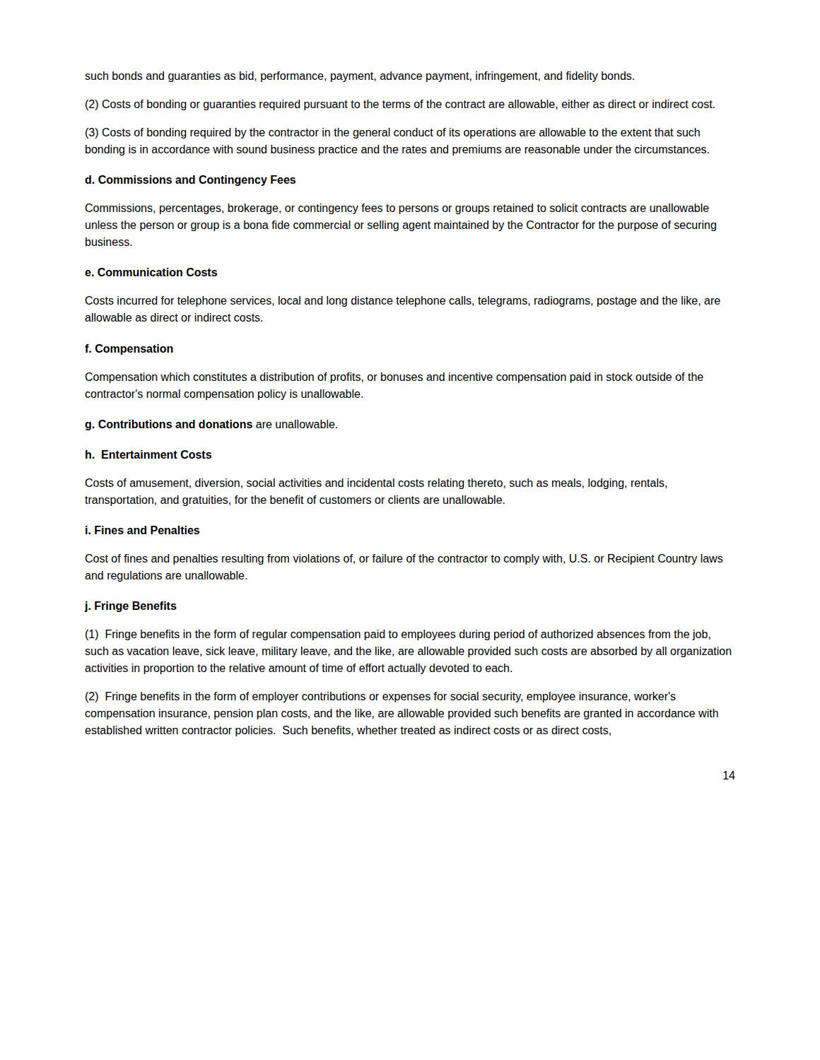such bonds and guaranties as bid, performance, payment, advance payment, infringement, and fidelity bonds.
(2) Costs of bonding or guaranties required pursuant to the terms of the contract are allowable, either as direct or indirect cost.
(3) Costs of bonding required by the contractor in the general conduct of its operations are allowable to the extent that such bonding is in accordance with sound business practice and the rates and premiums are reasonable under the circumstances.
d. Commissions and Contingency Fees
Commissions, percentages, brokerage, or contingency fees to persons or groups retained to solicit contracts are unallowable unless the person or group is a bona fide commercial or selling agent maintained by the Contractor for the purpose of securing business.
e. Communication Costs
Costs incurred for telephone services, local and long distance telephone calls, telegrams, radiograms, postage and the like, are allowable as direct or indirect costs.
f. Compensation
Compensation which constitutes a distribution of profits, or bonuses and incentive compensation paid in stock outside of the contractor's normal compensation policy is unallowable.
g. Contributions and donations are unallowable.
h. Entertainment Costs
Costs of amusement, diversion, social activities and incidental costs relating thereto, such as meals, lodging, rentals, transportation, and gratuities, for the benefit of customers or clients are unallowable.
i. Fines and Penalties
Cost of fines and penalties resulting from violations of, or failure of the contractor to comply with, U.S. or Recipient Country laws and regulations are unallowable.
j. Fringe Benefits
(1) Fringe benefits in the form of regular compensation paid to employees during period of authorized absences from the job, such as vacation leave, sick leave, military leave, and the like, are allowable provided such costs are absorbed by all organization activities in proportion to the relative amount of time of effort actually devoted to each.
(2) Fringe benefits in the form of employer contributions or expenses for social security, employee insurance, worker's compensation insurance, pension plan costs, and the like, are allowable provided such benefits are granted in accordance with established written contractor policies. Such benefits, whether treated as indirect costs or as direct costs,
14